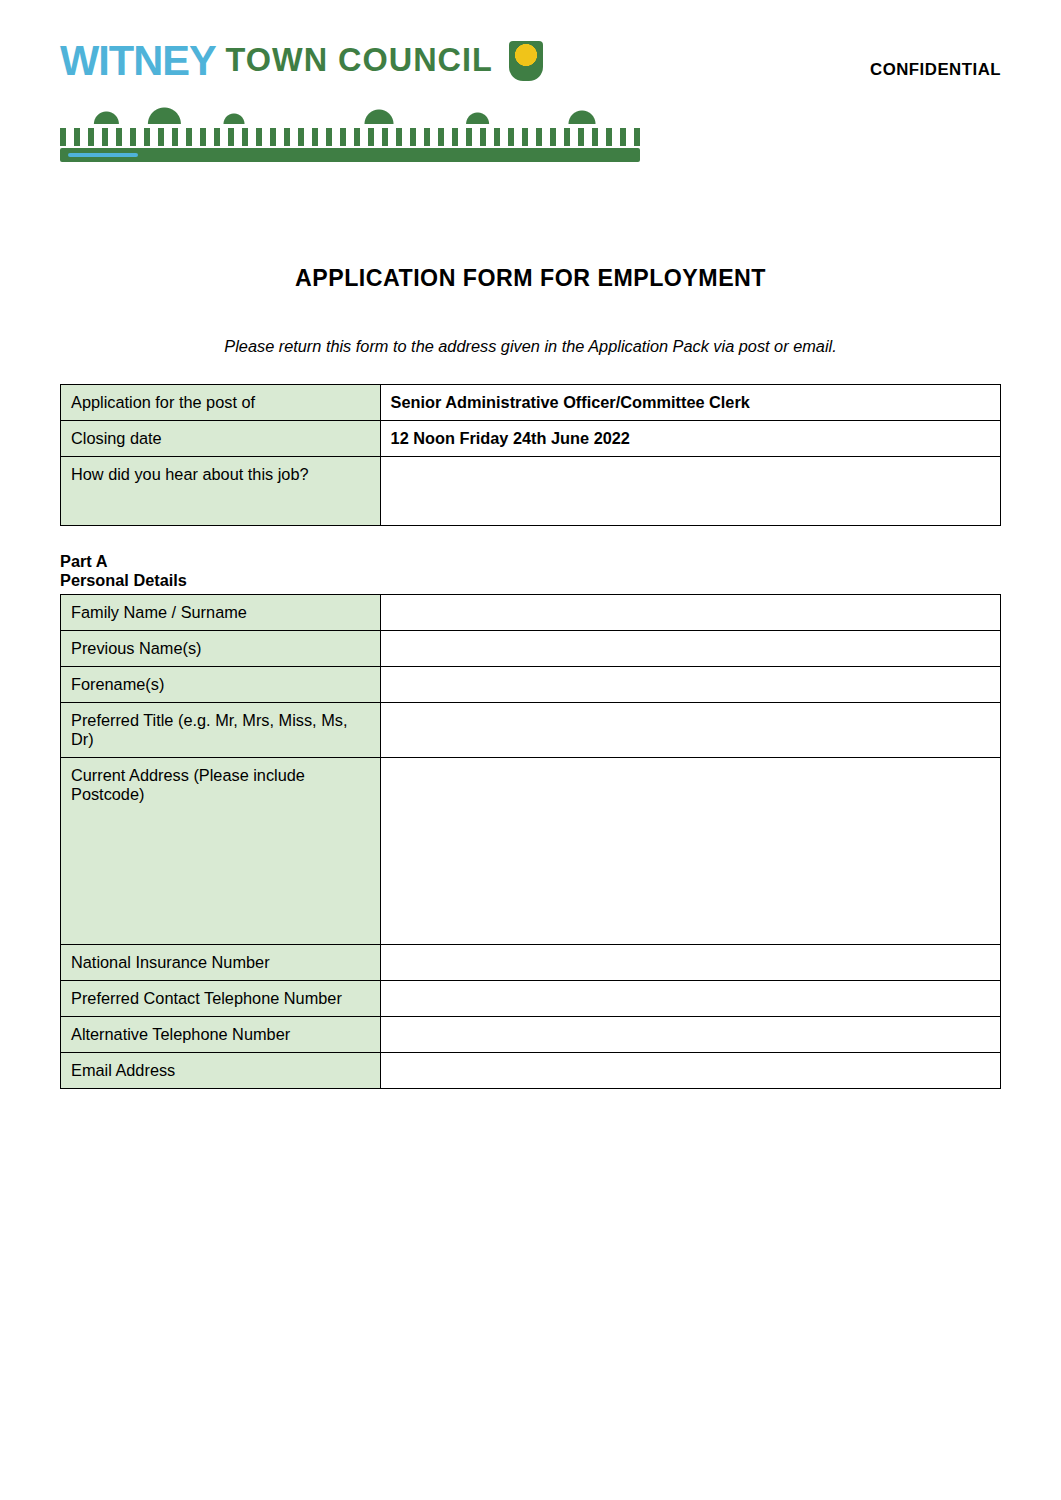CONFIDENTIAL
WITNEY TOWN COUNCIL
APPLICATION FORM FOR EMPLOYMENT
Please return this form to the address given in the Application Pack via post or email.
| Application for the post of | Senior Administrative Officer/Committee Clerk |
| Closing date | 12 Noon Friday 24th June 2022 |
| How did you hear about this job? | |
Part A
Personal Details
| Family Name / Surname | |
| Previous Name(s) | |
| Forename(s) | |
| Preferred Title (e.g. Mr, Mrs, Miss, Ms, Dr) | |
| Current Address (Please include Postcode) | |
| National Insurance Number | |
| Preferred Contact Telephone Number | |
| Alternative Telephone Number | |
| Email Address | |